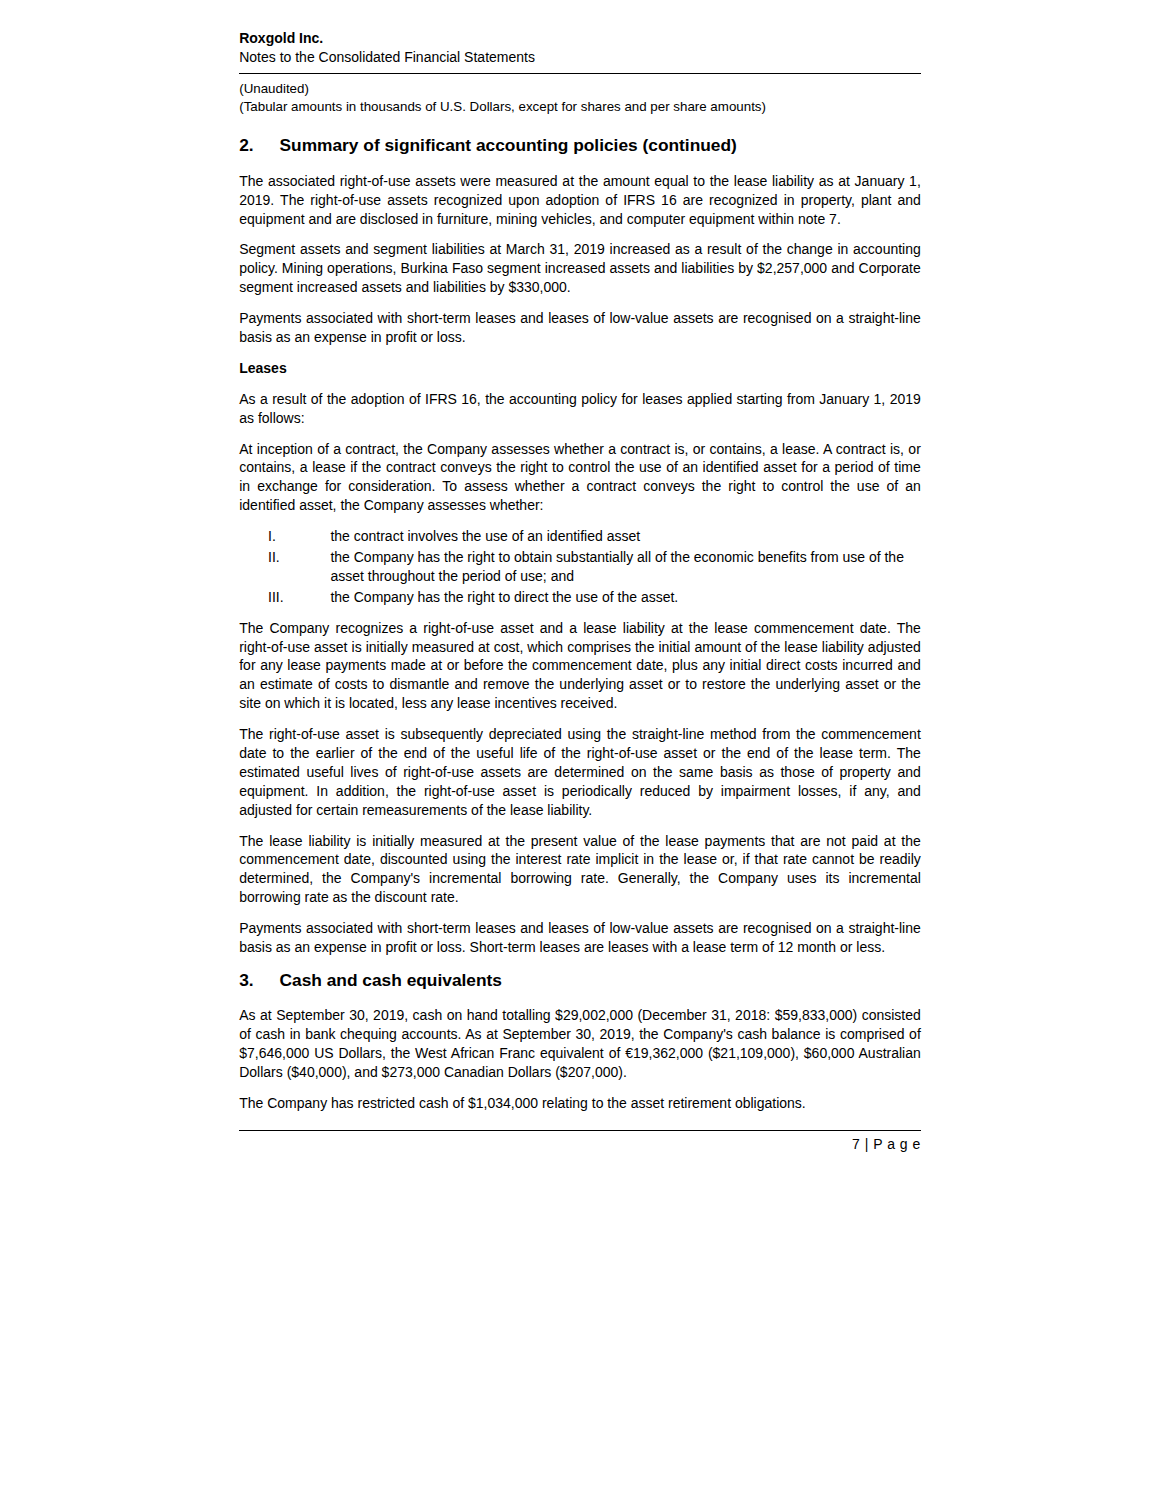Roxgold Inc.
Notes to the Consolidated Financial Statements
(Unaudited)
(Tabular amounts in thousands of U.S. Dollars, except for shares and per share amounts)
2. Summary of significant accounting policies (continued)
The associated right-of-use assets were measured at the amount equal to the lease liability as at January 1, 2019. The right-of-use assets recognized upon adoption of IFRS 16 are recognized in property, plant and equipment and are disclosed in furniture, mining vehicles, and computer equipment within note 7.
Segment assets and segment liabilities at March 31, 2019 increased as a result of the change in accounting policy. Mining operations, Burkina Faso segment increased assets and liabilities by $2,257,000 and Corporate segment increased assets and liabilities by $330,000.
Payments associated with short-term leases and leases of low-value assets are recognised on a straight-line basis as an expense in profit or loss.
Leases
As a result of the adoption of IFRS 16, the accounting policy for leases applied starting from January 1, 2019 as follows:
At inception of a contract, the Company assesses whether a contract is, or contains, a lease. A contract is, or contains, a lease if the contract conveys the right to control the use of an identified asset for a period of time in exchange for consideration. To assess whether a contract conveys the right to control the use of an identified asset, the Company assesses whether:
the contract involves the use of an identified asset
the Company has the right to obtain substantially all of the economic benefits from use of the asset throughout the period of use; and
the Company has the right to direct the use of the asset.
The Company recognizes a right-of-use asset and a lease liability at the lease commencement date. The right-of-use asset is initially measured at cost, which comprises the initial amount of the lease liability adjusted for any lease payments made at or before the commencement date, plus any initial direct costs incurred and an estimate of costs to dismantle and remove the underlying asset or to restore the underlying asset or the site on which it is located, less any lease incentives received.
The right-of-use asset is subsequently depreciated using the straight-line method from the commencement date to the earlier of the end of the useful life of the right-of-use asset or the end of the lease term. The estimated useful lives of right-of-use assets are determined on the same basis as those of property and equipment. In addition, the right-of-use asset is periodically reduced by impairment losses, if any, and adjusted for certain remeasurements of the lease liability.
The lease liability is initially measured at the present value of the lease payments that are not paid at the commencement date, discounted using the interest rate implicit in the lease or, if that rate cannot be readily determined, the Company's incremental borrowing rate. Generally, the Company uses its incremental borrowing rate as the discount rate.
Payments associated with short-term leases and leases of low-value assets are recognised on a straight-line basis as an expense in profit or loss. Short-term leases are leases with a lease term of 12 month or less.
3. Cash and cash equivalents
As at September 30, 2019, cash on hand totalling $29,002,000 (December 31, 2018: $59,833,000) consisted of cash in bank chequing accounts. As at September 30, 2019, the Company's cash balance is comprised of $7,646,000 US Dollars, the West African Franc equivalent of €19,362,000 ($21,109,000), $60,000 Australian Dollars ($40,000), and $273,000 Canadian Dollars ($207,000).
The Company has restricted cash of $1,034,000 relating to the asset retirement obligations.
7 | P a g e